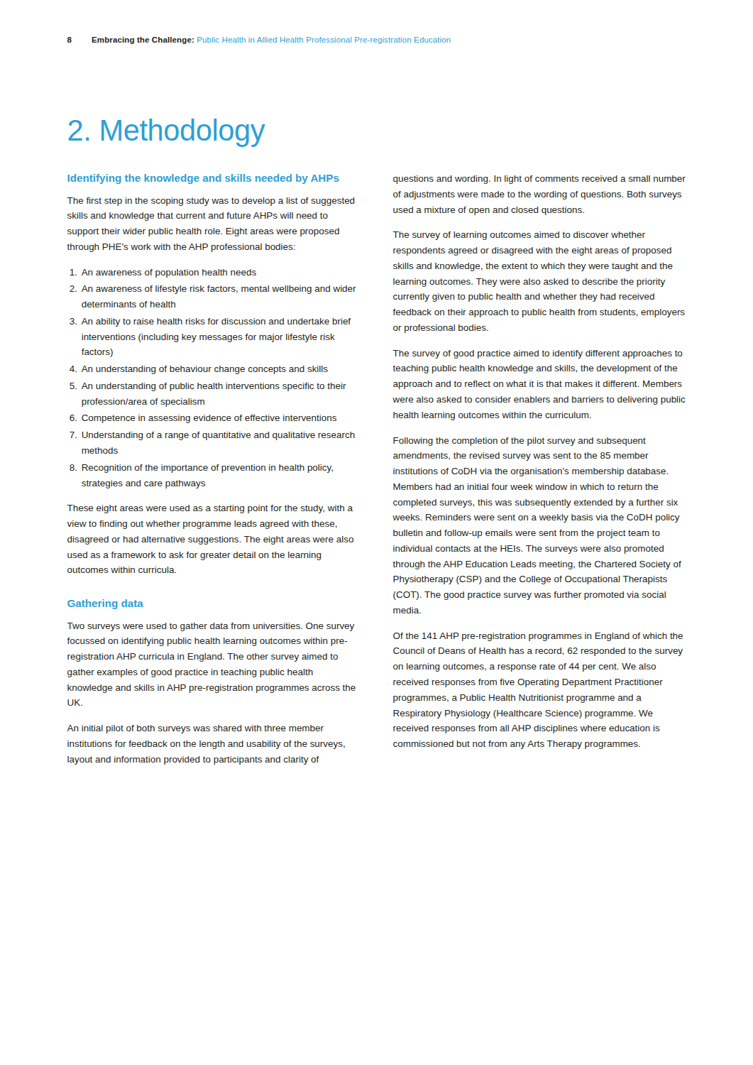8 Embracing the Challenge: Public Health in Allied Health Professional Pre-registration Education
2. Methodology
Identifying the knowledge and skills needed by AHPs
The first step in the scoping study was to develop a list of suggested skills and knowledge that current and future AHPs will need to support their wider public health role. Eight areas were proposed through PHE's work with the AHP professional bodies:
An awareness of population health needs
An awareness of lifestyle risk factors, mental wellbeing and wider determinants of health
An ability to raise health risks for discussion and undertake brief interventions (including key messages for major lifestyle risk factors)
An understanding of behaviour change concepts and skills
An understanding of public health interventions specific to their profession/area of specialism
Competence in assessing evidence of effective interventions
Understanding of a range of quantitative and qualitative research methods
Recognition of the importance of prevention in health policy, strategies and care pathways
These eight areas were used as a starting point for the study, with a view to finding out whether programme leads agreed with these, disagreed or had alternative suggestions. The eight areas were also used as a framework to ask for greater detail on the learning outcomes within curricula.
Gathering data
Two surveys were used to gather data from universities. One survey focussed on identifying public health learning outcomes within pre-registration AHP curricula in England. The other survey aimed to gather examples of good practice in teaching public health knowledge and skills in AHP pre-registration programmes across the UK.
An initial pilot of both surveys was shared with three member institutions for feedback on the length and usability of the surveys, layout and information provided to participants and clarity of questions and wording. In light of comments received a small number of adjustments were made to the wording of questions. Both surveys used a mixture of open and closed questions.
The survey of learning outcomes aimed to discover whether respondents agreed or disagreed with the eight areas of proposed skills and knowledge, the extent to which they were taught and the learning outcomes. They were also asked to describe the priority currently given to public health and whether they had received feedback on their approach to public health from students, employers or professional bodies.
The survey of good practice aimed to identify different approaches to teaching public health knowledge and skills, the development of the approach and to reflect on what it is that makes it different. Members were also asked to consider enablers and barriers to delivering public health learning outcomes within the curriculum.
Following the completion of the pilot survey and subsequent amendments, the revised survey was sent to the 85 member institutions of CoDH via the organisation's membership database. Members had an initial four week window in which to return the completed surveys, this was subsequently extended by a further six weeks. Reminders were sent on a weekly basis via the CoDH policy bulletin and follow-up emails were sent from the project team to individual contacts at the HEIs. The surveys were also promoted through the AHP Education Leads meeting, the Chartered Society of Physiotherapy (CSP) and the College of Occupational Therapists (COT). The good practice survey was further promoted via social media.
Of the 141 AHP pre-registration programmes in England of which the Council of Deans of Health has a record, 62 responded to the survey on learning outcomes, a response rate of 44 per cent. We also received responses from five Operating Department Practitioner programmes, a Public Health Nutritionist programme and a Respiratory Physiology (Healthcare Science) programme. We received responses from all AHP disciplines where education is commissioned but not from any Arts Therapy programmes.